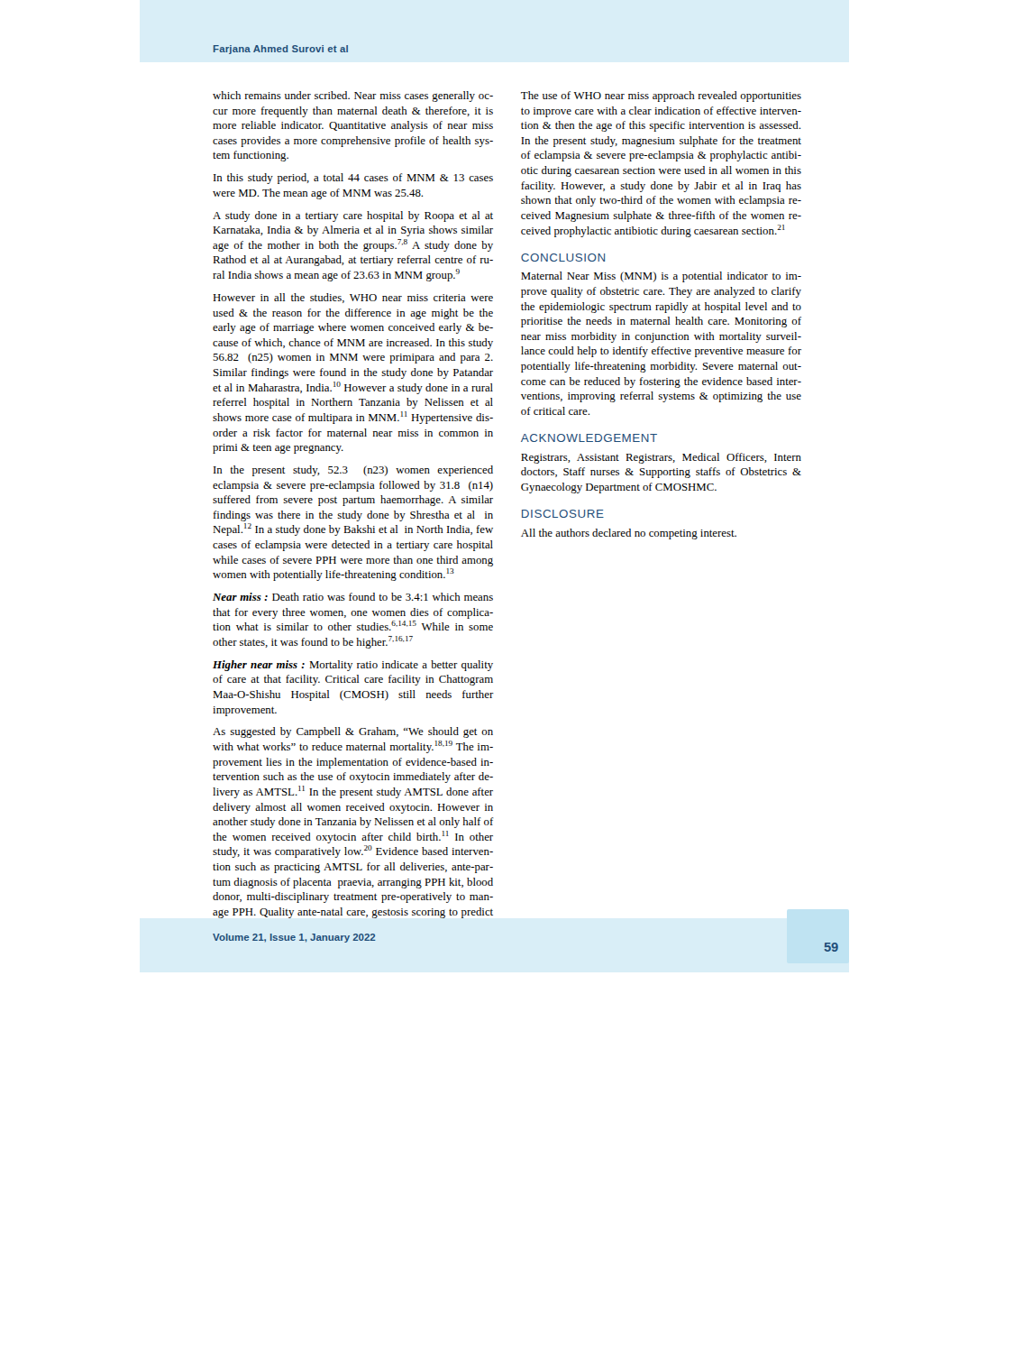Farjana Ahmed Surovi et al
which remains under scribed. Near miss cases generally occur more frequently than maternal death & therefore, it is more reliable indicator. Quantitative analysis of near miss cases provides a more comprehensive profile of health system functioning.
In this study period, a total 44 cases of MNM & 13 cases were MD. The mean age of MNM was 25.48.
A study done in a tertiary care hospital by Roopa et al at Karnataka, India & by Almeria et al in Syria shows similar age of the mother in both the groups.7,8 A study done by Rathod et al at Aurangabad, at tertiary referral centre of rural India shows a mean age of 23.63 in MNM group.9
However in all the studies, WHO near miss criteria were used & the reason for the difference in age might be the early age of marriage where women conceived early & because of which, chance of MNM are increased. In this study 56.82 (n25) women in MNM were primipara and para 2. Similar findings were found in the study done by Patandar et al in Maharastra, India.10 However a study done in a rural referrel hospital in Northern Tanzania by Nelissen et al shows more case of multipara in MNM.11 Hypertensive disorder a risk factor for maternal near miss in common in primi & teen age pregnancy.
In the present study, 52.3 (n23) women experienced eclampsia & severe pre-eclampsia followed by 31.8 (n14) suffered from severe post partum haemorrhage. A similar findings was there in the study done by Shrestha et al in Nepal.12 In a study done by Bakshi et al in North India, few cases of eclampsia were detected in a tertiary care hospital while cases of severe PPH were more than one third among women with potentially life-threatening condition.13
Near miss : Death ratio was found to be 3.4:1 which means that for every three women, one women dies of complication what is similar to other studies.6,14,15 While in some other states, it was found to be higher.7,16,17
Higher near miss : Mortality ratio indicate a better quality of care at that facility. Critical care facility in Chattogram Maa-O-Shishu Hospital (CMOSH) still needs further improvement.
As suggested by Campbell & Graham, “We should get on with what works” to reduce maternal mortality.18,19 The improvement lies in the implementation of evidence-based intervention such as the use of oxytocin immediately after delivery as AMTSL.11 In the present study AMTSL done after delivery almost all women received oxytocin. However in another study done in Tanzania by Nelissen et al only half of the women received oxytocin after child birth.11 In other study, it was comparatively low.20 Evidence based intervention such as practicing AMTSL for all deliveries, ante-partum diagnosis of placenta praevia, arranging PPH kit, blood donor, multi-disciplinary treatment pre-operatively to manage PPH. Quality ante-natal care, gestosis scoring to predict pre-eclampsia by 11 to 13 weeks Doppler Ultrasonogram for presence of uterine artery notching with Aspirin prophylaxis reducing severe form of hypertensive disease & eclampsia.
The use of WHO near miss approach revealed opportunities to improve care with a clear indication of effective intervention & then the age of this specific intervention is assessed. In the present study, magnesium sulphate for the treatment of eclampsia & severe pre-eclampsia & prophylactic antibiotic during caesarean section were used in all women in this facility. However, a study done by Jabir et al in Iraq has shown that only two-third of the women with eclampsia received Magnesium sulphate & three-fifth of the women received prophylactic antibiotic during caesarean section.21
CONCLUSION
Maternal Near Miss (MNM) is a potential indicator to improve quality of obstetric care. They are analyzed to clarify the epidemiologic spectrum rapidly at hospital level and to prioritise the needs in maternal health care. Monitoring of near miss morbidity in conjunction with mortality surveillance could help to identify effective preventive measure for potentially life-threatening morbidity. Severe maternal outcome can be reduced by fostering the evidence based interventions, improving referral systems & optimizing the use of critical care.
ACKNOWLEDGEMENT
Registrars, Assistant Registrars, Medical Officers, Intern doctors, Staff nurses & Supporting staffs of Obstetrics & Gynaecology Department of CMOSHMC.
DISCLOSURE
All the authors declared no competing interest.
Volume 21, Issue 1, January 2022
59